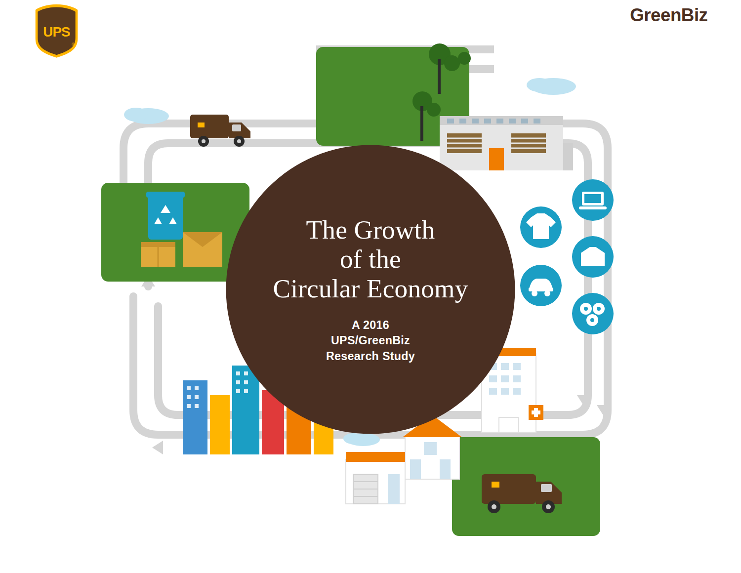UPS UPS ®
GreenBiz
The Growth
of the
Circular Economy
A 2016
UPS/GreenBiz
Research Study